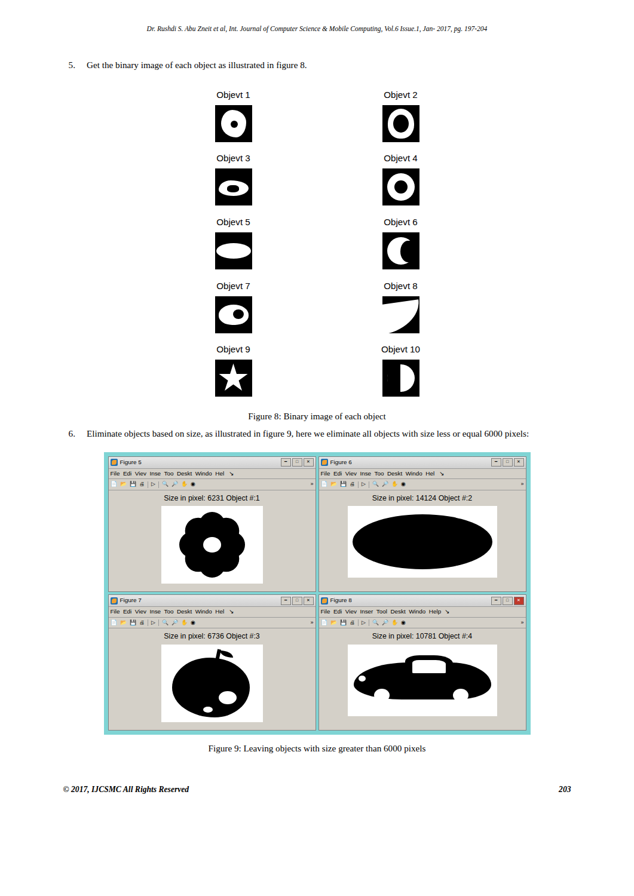Dr. Rushdi S. Abu Zneit et al, Int. Journal of Computer Science & Mobile Computing, Vol.6 Issue.1, Jan- 2017, pg. 197-204
5. Get the binary image of each object as illustrated in figure 8.
Objevt 1
Objevt 2
Objevt 3
Objevt 4
Objevt 5
Objevt 6
Objevt 7
Objevt 8
Objevt 9
Objevt 10
Figure 8: Binary image of each object
6. Eliminate objects based on size, as illustrated in figure 9, here we eliminate all objects with size less or equal 6000 pixels:
Figure 5
━ □ ✕
File Edi Viev Inse Too Deskt Windo Hel ↘
📄📂💾🖨 ▷ 🔍🔎✋◉ »
Size in pixel: 6231 Object #:1
Figure 6
━ □ ✕
File Edi Viev Inse Too Deskt Windo Hel ↘
📄📂💾🖨 ▷ 🔍🔎✋◉ »
Size in pixel: 14124 Object #:2
Figure 7
━ □ ✕
File Edi Viev Inse Too Deskt Windo Hel ↘
📄📂💾🖨 ▷ 🔍🔎✋◉ »
Size in pixel: 6736 Object #:3
Figure 8
━ □ ✕
File Edi Viev Inser Tool Deskt Windo Help ↘
📄📂💾🖨 ▷ 🔍🔎✋◉ »
Size in pixel: 10781 Object #:4
Figure 9: Leaving objects with size greater than 6000 pixels
© 2017, IJCSMC All Rights Reserved 203